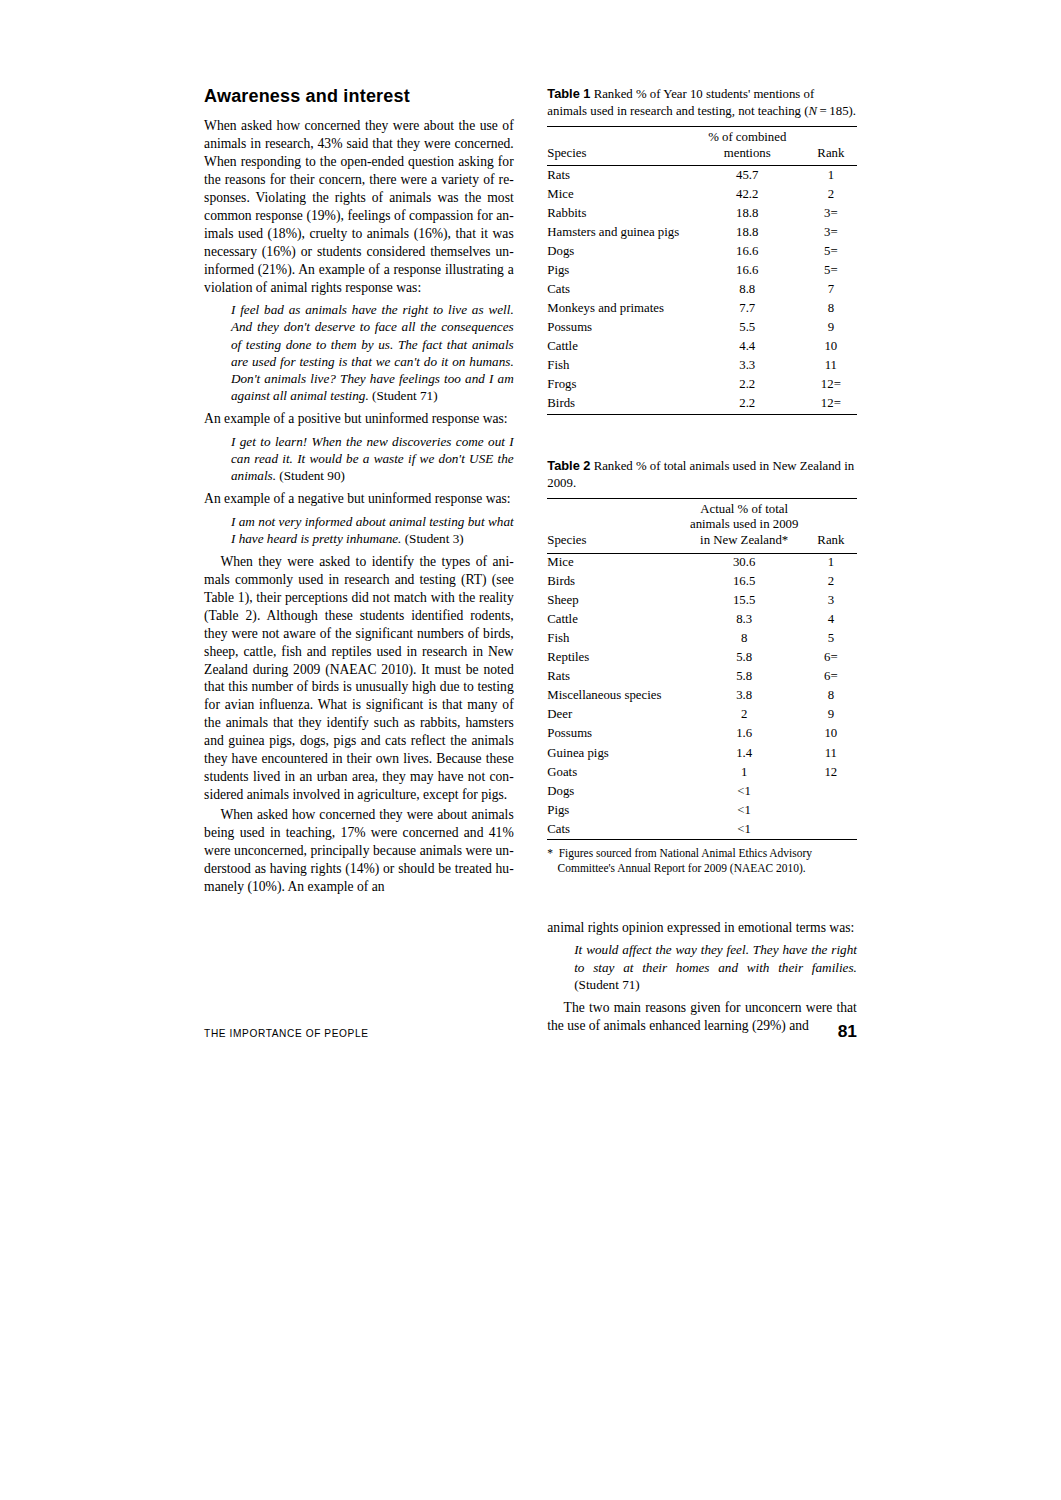Awareness and interest
When asked how concerned they were about the use of animals in research, 43% said that they were concerned. When responding to the open-ended question asking for the reasons for their concern, there were a variety of responses. Violating the rights of animals was the most common response (19%), feelings of compassion for animals used (18%), cruelty to animals (16%), that it was necessary (16%) or students considered themselves uninformed (21%). An example of a response illustrating a violation of animal rights response was:
I feel bad as animals have the right to live as well. And they don't deserve to face all the consequences of testing done to them by us. The fact that animals are used for testing is that we can't do it on humans. Don't animals live? They have feelings too and I am against all animal testing. (Student 71)
An example of a positive but uninformed response was:
I get to learn! When the new discoveries come out I can read it. It would be a waste if we don't USE the animals. (Student 90)
An example of a negative but uninformed response was:
I am not very informed about animal testing but what I have heard is pretty inhumane. (Student 3)
When they were asked to identify the types of animals commonly used in research and testing (RT) (see Table 1), their perceptions did not match with the reality (Table 2). Although these students identified rodents, they were not aware of the significant numbers of birds, sheep, cattle, fish and reptiles used in research in New Zealand during 2009 (NAEAC 2010). It must be noted that this number of birds is unusually high due to testing for avian influenza. What is significant is that many of the animals that they identify such as rabbits, hamsters and guinea pigs, dogs, pigs and cats reflect the animals they have encountered in their own lives. Because these students lived in an urban area, they may have not considered animals involved in agriculture, except for pigs.
When asked how concerned they were about animals being used in teaching, 17% were concerned and 41% were unconcerned, principally because animals were understood as having rights (14%) or should be treated humanely (10%). An example of an
Table 1 Ranked % of Year 10 students' mentions of animals used in research and testing, not teaching ( N = 185).
| Species | % of combined mentions | Rank |
| --- | --- | --- |
| Rats | 45.7 | 1 |
| Mice | 42.2 | 2 |
| Rabbits | 18.8 | 3= |
| Hamsters and guinea pigs | 18.8 | 3= |
| Dogs | 16.6 | 5= |
| Pigs | 16.6 | 5= |
| Cats | 8.8 | 7 |
| Monkeys and primates | 7.7 | 8 |
| Possums | 5.5 | 9 |
| Cattle | 4.4 | 10 |
| Fish | 3.3 | 11 |
| Frogs | 2.2 | 12= |
| Birds | 2.2 | 12= |
Table 2 Ranked % of total animals used in New Zealand in 2009.
| Species | Actual % of total animals used in 2009 in New Zealand* | Rank |
| --- | --- | --- |
| Mice | 30.6 | 1 |
| Birds | 16.5 | 2 |
| Sheep | 15.5 | 3 |
| Cattle | 8.3 | 4 |
| Fish | 8 | 5 |
| Reptiles | 5.8 | 6= |
| Rats | 5.8 | 6= |
| Miscellaneous species | 3.8 | 8 |
| Deer | 2 | 9 |
| Possums | 1.6 | 10 |
| Guinea pigs | 1.4 | 11 |
| Goats | 1 | 12 |
| Dogs | <1 | |
| Pigs | <1 | |
| Cats | <1 | |
* Figures sourced from National Animal Ethics Advisory Committee's Annual Report for 2009 (NAEAC 2010).
animal rights opinion expressed in emotional terms was:
It would affect the way they feel. They have the right to stay at their homes and with their families. (Student 71)
The two main reasons given for unconcern were that the use of animals enhanced learning (29%) and
THE IMPORTANCE OF PEOPLE
81